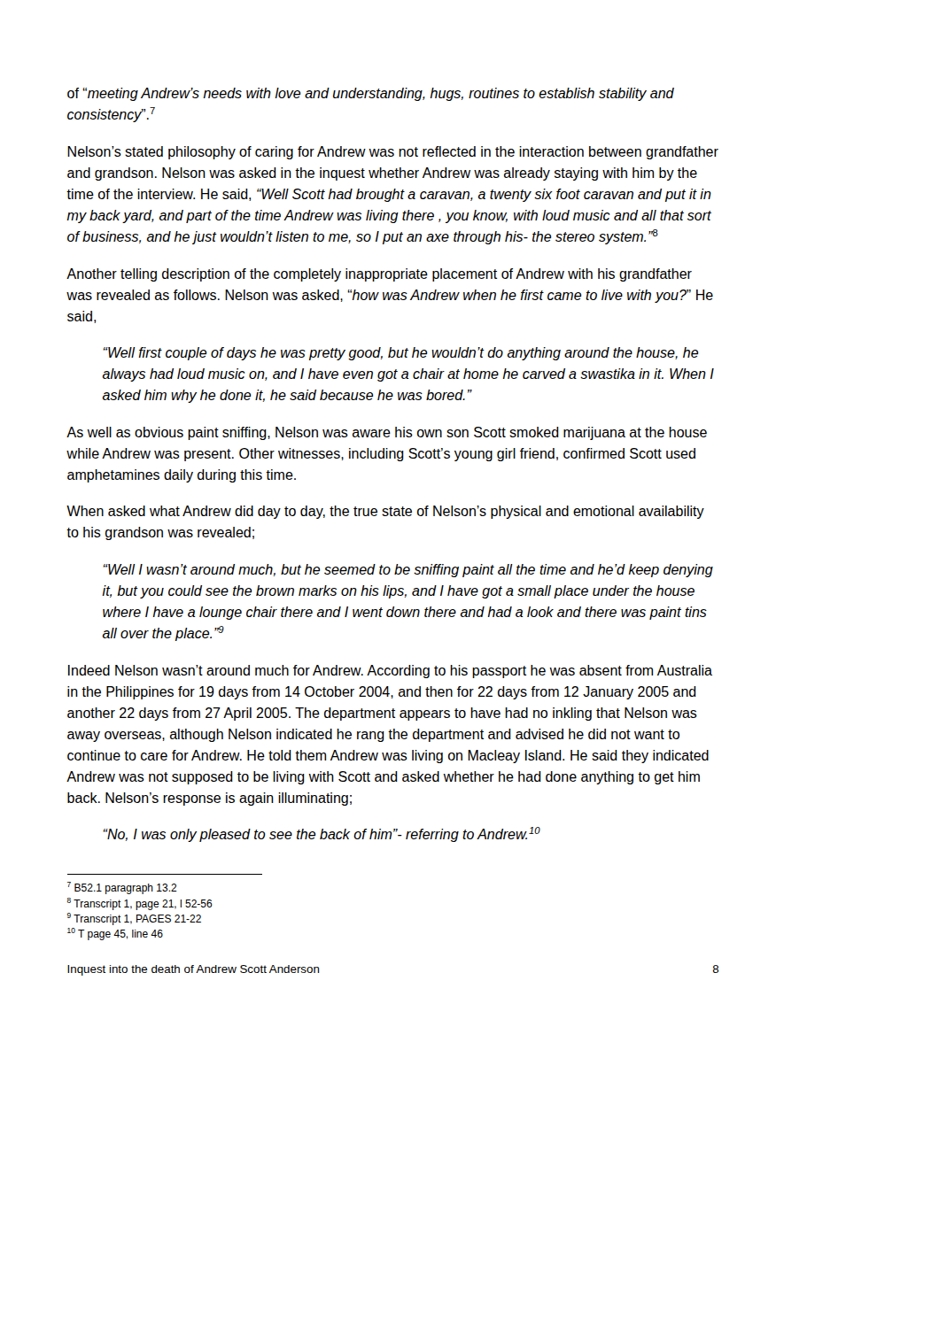of “meeting Andrew’s needs with love and understanding, hugs, routines to establish stability and consistency”.7
Nelson’s stated philosophy of caring for Andrew was not reflected in the interaction between grandfather and grandson. Nelson was asked in the inquest whether Andrew was already staying with him by the time of the interview. He said, “Well Scott had brought a caravan, a twenty six foot caravan and put it in my back yard, and part of the time Andrew was living there , you know, with loud music and all that sort of business, and he just wouldn’t listen to me, so I put an axe through his- the stereo system.”8
Another telling description of the completely inappropriate placement of Andrew with his grandfather was revealed as follows. Nelson was asked, “how was Andrew when he first came to live with you?” He said,
“Well first couple of days he was pretty good, but he wouldn’t do anything around the house, he always had loud music on, and I have even got a chair at home he carved a swastika in it. When I asked him why he done it, he said because he was bored.”
As well as obvious paint sniffing, Nelson was aware his own son Scott smoked marijuana at the house while Andrew was present. Other witnesses, including Scott’s young girl friend, confirmed Scott used amphetamines daily during this time.
When asked what Andrew did day to day, the true state of Nelson’s physical and emotional availability to his grandson was revealed;
“Well I wasn’t around much, but he seemed to be sniffing paint all the time and he’d keep denying it, but you could see the brown marks on his lips, and I have got a small place under the house where I have a lounge chair there and I went down there and had a look and there was paint tins all over the place.”9
Indeed Nelson wasn’t around much for Andrew. According to his passport he was absent from Australia in the Philippines for 19 days from 14 October 2004, and then for 22 days from 12 January 2005 and another 22 days from 27 April 2005. The department appears to have had no inkling that Nelson was away overseas, although Nelson indicated he rang the department and advised he did not want to continue to care for Andrew. He told them Andrew was living on Macleay Island. He said they indicated Andrew was not supposed to be living with Scott and asked whether he had done anything to get him back. Nelson’s response is again illuminating;
“No, I was only pleased to see the back of him”- referring to Andrew.10
7 B52.1 paragraph 13.2
8 Transcript 1, page 21, l 52-56
9 Transcript 1, PAGES 21-22
10 T page 45, line 46
Inquest into the death of Andrew Scott Anderson 8